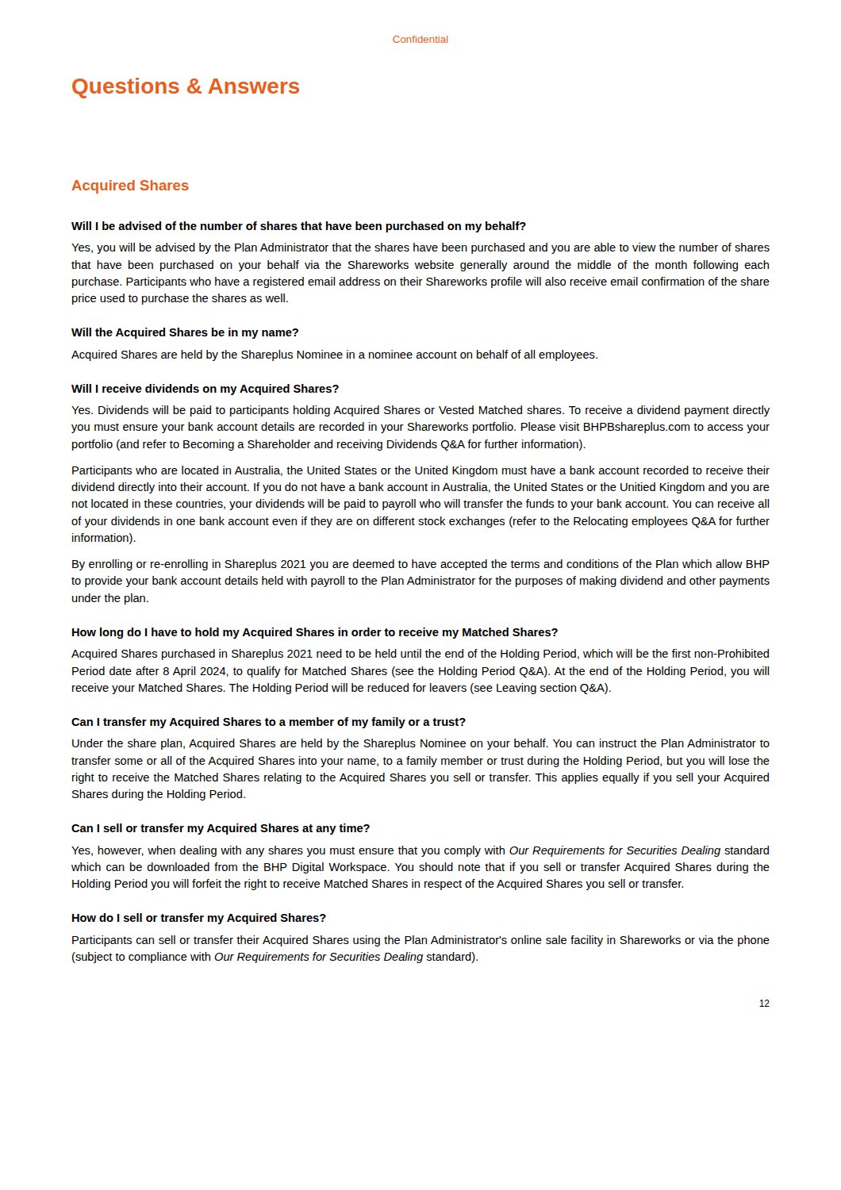Confidential
Questions & Answers
Acquired Shares
Will I be advised of the number of shares that have been purchased on my behalf?
Yes, you will be advised by the Plan Administrator that the shares have been purchased and you are able to view the number of shares that have been purchased on your behalf via the Shareworks website generally around the middle of the month following each purchase. Participants who have a registered email address on their Shareworks profile will also receive email confirmation of the share price used to purchase the shares as well.
Will the Acquired Shares be in my name?
Acquired Shares are held by the Shareplus Nominee in a nominee account on behalf of all employees.
Will I receive dividends on my Acquired Shares?
Yes. Dividends will be paid to participants holding Acquired Shares or Vested Matched shares. To receive a dividend payment directly you must ensure your bank account details are recorded in your Shareworks portfolio. Please visit BHPBshareplus.com to access your portfolio (and refer to Becoming a Shareholder and receiving Dividends Q&A for further information).
Participants who are located in Australia, the United States or the United Kingdom must have a bank account recorded to receive their dividend directly into their account. If you do not have a bank account in Australia, the United States or the Unitied Kingdom and you are not located in these countries, your dividends will be paid to payroll who will transfer the funds to your bank account. You can receive all of your dividends in one bank account even if they are on different stock exchanges (refer to the Relocating employees Q&A for further information).
By enrolling or re-enrolling in Shareplus 2021 you are deemed to have accepted the terms and conditions of the Plan which allow BHP to provide your bank account details held with payroll to the Plan Administrator for the purposes of making dividend and other payments under the plan.
How long do I have to hold my Acquired Shares in order to receive my Matched Shares?
Acquired Shares purchased in Shareplus 2021 need to be held until the end of the Holding Period, which will be the first non-Prohibited Period date after 8 April 2024, to qualify for Matched Shares (see the Holding Period Q&A). At the end of the Holding Period, you will receive your Matched Shares. The Holding Period will be reduced for leavers (see Leaving section Q&A).
Can I transfer my Acquired Shares to a member of my family or a trust?
Under the share plan, Acquired Shares are held by the Shareplus Nominee on your behalf. You can instruct the Plan Administrator to transfer some or all of the Acquired Shares into your name, to a family member or trust during the Holding Period, but you will lose the right to receive the Matched Shares relating to the Acquired Shares you sell or transfer. This applies equally if you sell your Acquired Shares during the Holding Period.
Can I sell or transfer my Acquired Shares at any time?
Yes, however, when dealing with any shares you must ensure that you comply with Our Requirements for Securities Dealing standard which can be downloaded from the BHP Digital Workspace. You should note that if you sell or transfer Acquired Shares during the Holding Period you will forfeit the right to receive Matched Shares in respect of the Acquired Shares you sell or transfer.
How do I sell or transfer my Acquired Shares?
Participants can sell or transfer their Acquired Shares using the Plan Administrator's online sale facility in Shareworks or via the phone (subject to compliance with Our Requirements for Securities Dealing standard).
12